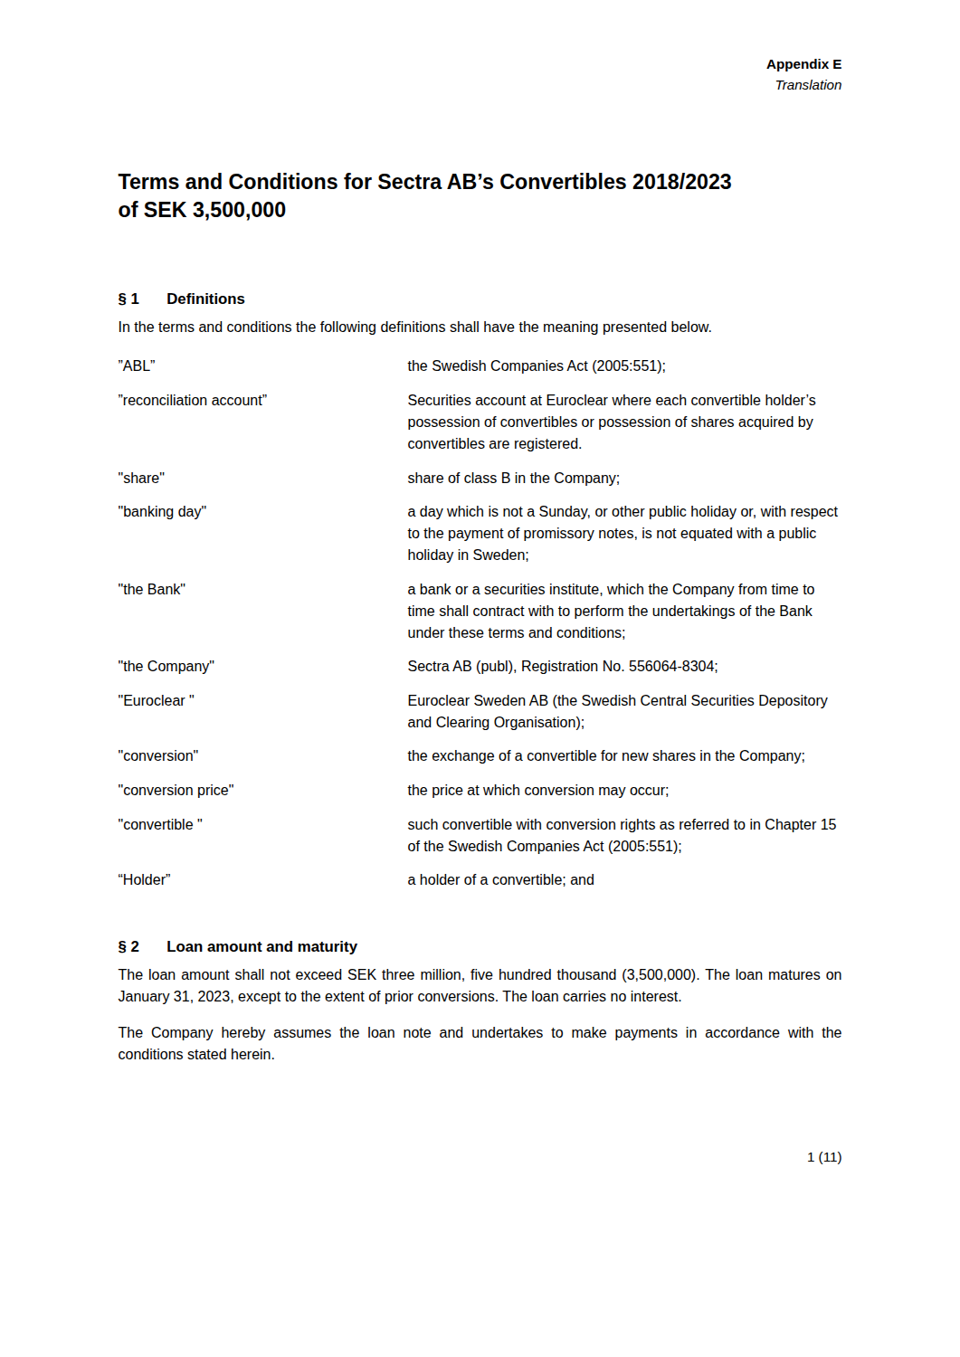Appendix E
Translation
Terms and Conditions for Sectra AB’s Convertibles 2018/2023
of SEK 3,500,000
§ 1 Definitions
In the terms and conditions the following definitions shall have the meaning presented below.
”ABL”
the Swedish Companies Act (2005:551);
”reconciliation account”
Securities account at Euroclear where each convertible holder’s possession of convertibles or possession of shares acquired by convertibles are registered.
"share"
share of class B in the Company;
"banking day"
a day which is not a Sunday, or other public holiday or, with respect to the payment of promissory notes, is not equated with a public holiday in Sweden;
"the Bank"
a bank or a securities institute, which the Company from time to time shall contract with to perform the undertakings of the Bank under these terms and conditions;
"the Company"
Sectra AB (publ), Registration No. 556064-8304;
"Euroclear "
Euroclear Sweden AB (the Swedish Central Securities Depository and Clearing Organisation);
"conversion"
the exchange of a convertible for new shares in the Company;
"conversion price"
the price at which conversion may occur;
"convertible "
such convertible with conversion rights as referred to in Chapter 15 of the Swedish Companies Act (2005:551);
“Holder”
a holder of a convertible; and
§ 2 Loan amount and maturity
The loan amount shall not exceed SEK three million, five hundred thousand (3,500,000). The loan matures on January 31, 2023, except to the extent of prior conversions. The loan carries no interest.
The Company hereby assumes the loan note and undertakes to make payments in accordance with the conditions stated herein.
1 (11)